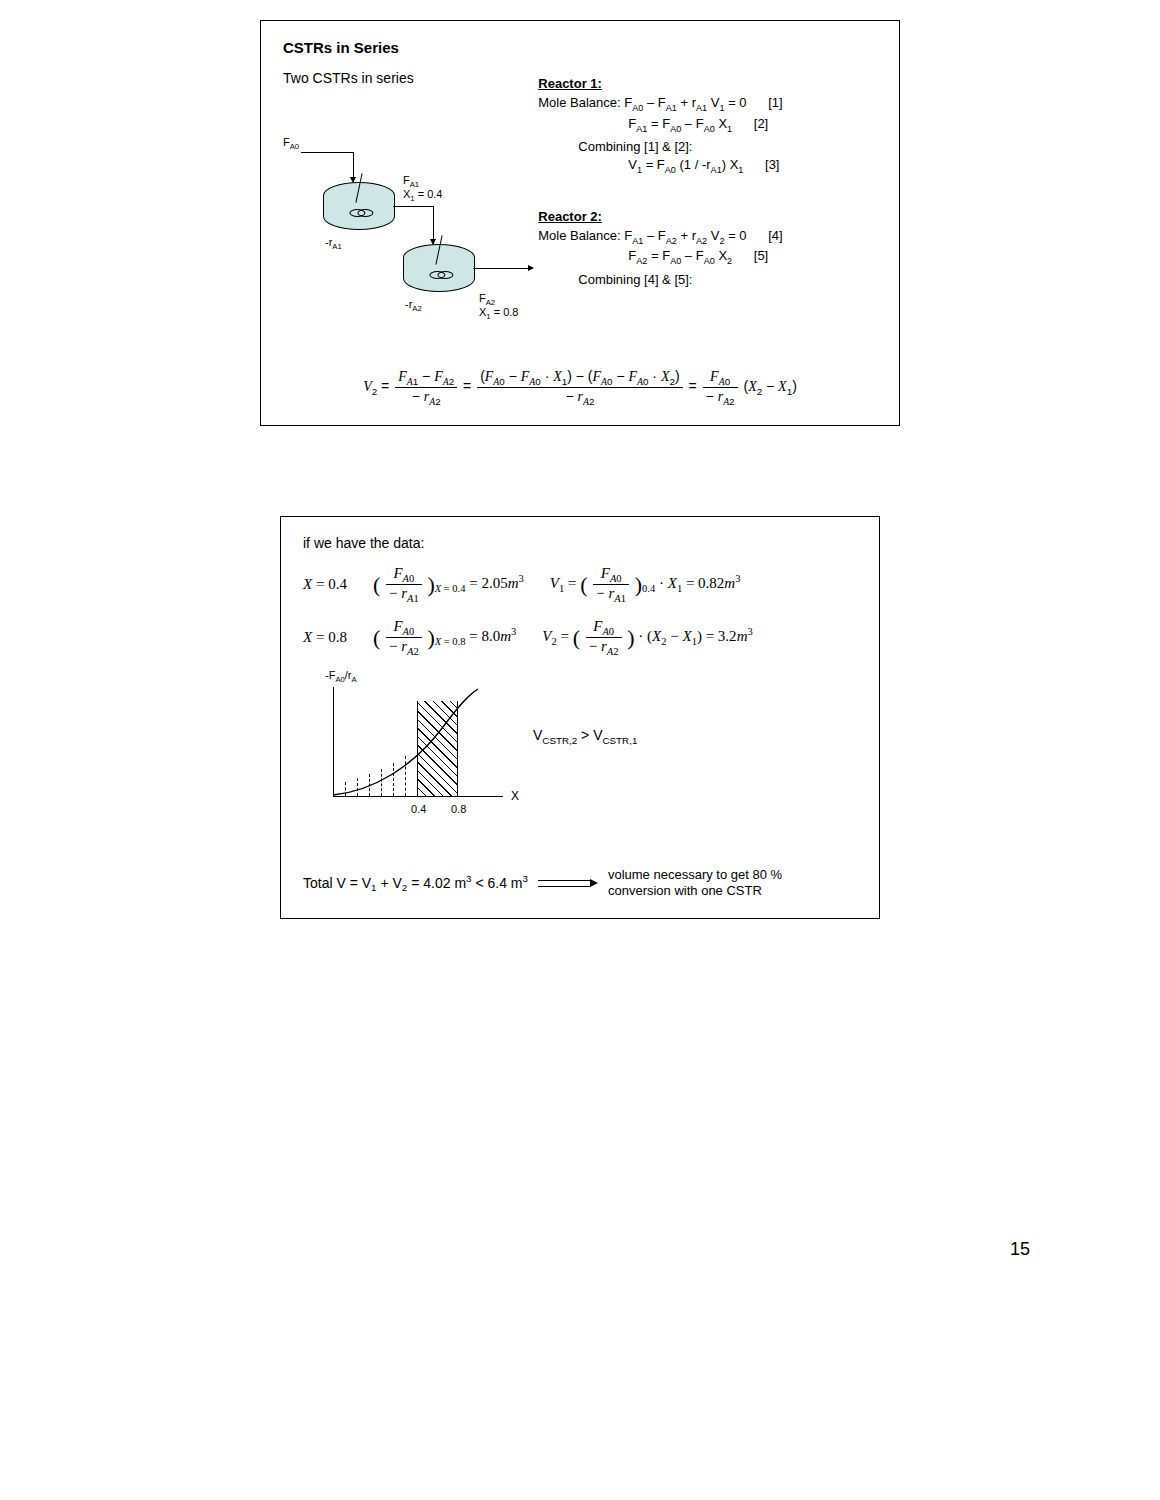CSTRs in Series
Two CSTRs in series
FA0
-rA1
FA1
X1 = 0.4
-rA2
FA2
X1 = 0.8
Reactor 1:
Mole Balance: FA0 – FA1 + rA1 V1 = 0 [1]
FA1 = FA0 – FA0 X1 [2]
Combining [1] & [2]:
V1 = FA0 (1 / -rA1) X1 [3]
Reactor 2:
Mole Balance: FA1 – FA2 + rA2 V2 = 0 [4]
FA2 = FA0 – FA0 X2 [5]
Combining [4] & [5]:
V2 = FA1 − FA2 − rA2 = (FA0 − FA0 · X1) − (FA0 − FA0 · X2) − rA2 = FA0 − rA2 (X2 − X1)
if we have the data:
X = 0.4 ( FA0 − rA1 )X = 0.4 = 2.05m3 V1 = ( FA0 − rA1 )0.4 · X1 = 0.82m3
X = 0.8 ( FA0 − rA2 )X = 0.8 = 8.0m3 V2 = ( FA0 − rA2 ) · (X2 − X1) = 3.2m3
-FA0/rA
X
0.4
0.8
VCSTR,2 > VCSTR,1
Total V = V1 + V2 = 4.02 m3 < 6.4 m3 volume necessary to get 80 %
conversion with one CSTR
15